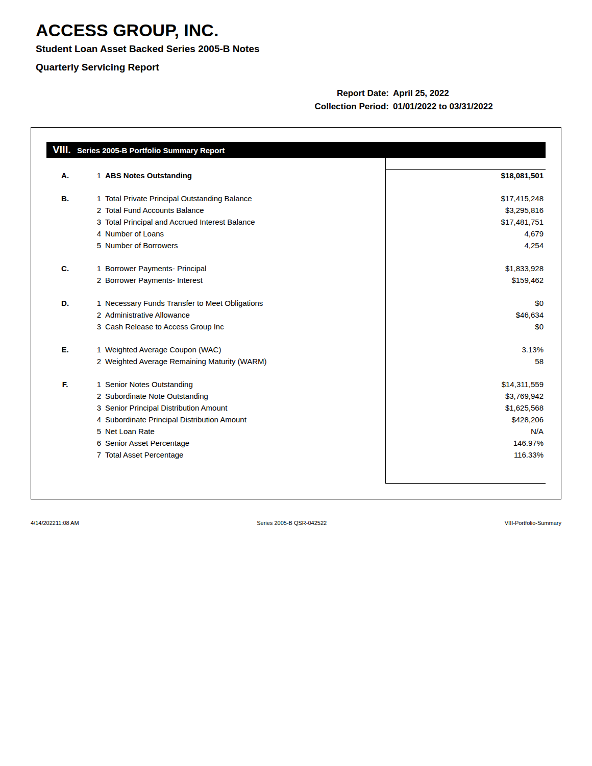ACCESS GROUP, INC.
Student Loan Asset Backed Series 2005-B Notes
Quarterly Servicing Report
Report Date: April 25, 2022
Collection Period: 01/01/2022 to 03/31/2022
VIII. Series 2005-B Portfolio Summary Report
| A. | 1 | ABS Notes Outstanding | $18,081,501 |
| B. | 1 | Total Private Principal Outstanding Balance | $17,415,248 |
| | 2 | Total Fund Accounts Balance | $3,295,816 |
| | 3 | Total Principal and Accrued Interest Balance | $17,481,751 |
| | 4 | Number of Loans | 4,679 |
| | 5 | Number of Borrowers | 4,254 |
| C. | 1 | Borrower Payments- Principal | $1,833,928 |
| | 2 | Borrower Payments- Interest | $159,462 |
| D. | 1 | Necessary Funds Transfer to Meet Obligations | $0 |
| | 2 | Administrative Allowance | $46,634 |
| | 3 | Cash Release to Access Group Inc | $0 |
| E. | 1 | Weighted Average Coupon (WAC) | 3.13% |
| | 2 | Weighted Average Remaining Maturity (WARM) | 58 |
| F. | 1 | Senior Notes Outstanding | $14,311,559 |
| | 2 | Subordinate Note Outstanding | $3,769,942 |
| | 3 | Senior Principal Distribution Amount | $1,625,568 |
| | 4 | Subordinate Principal Distribution Amount | $428,206 |
| | 5 | Net Loan Rate | N/A |
| | 6 | Senior Asset Percentage | 146.97% |
| | 7 | Total Asset Percentage | 116.33% |
4/14/202211:08 AM Series 2005-B QSR-042522 VIII-Portfolio-Summary